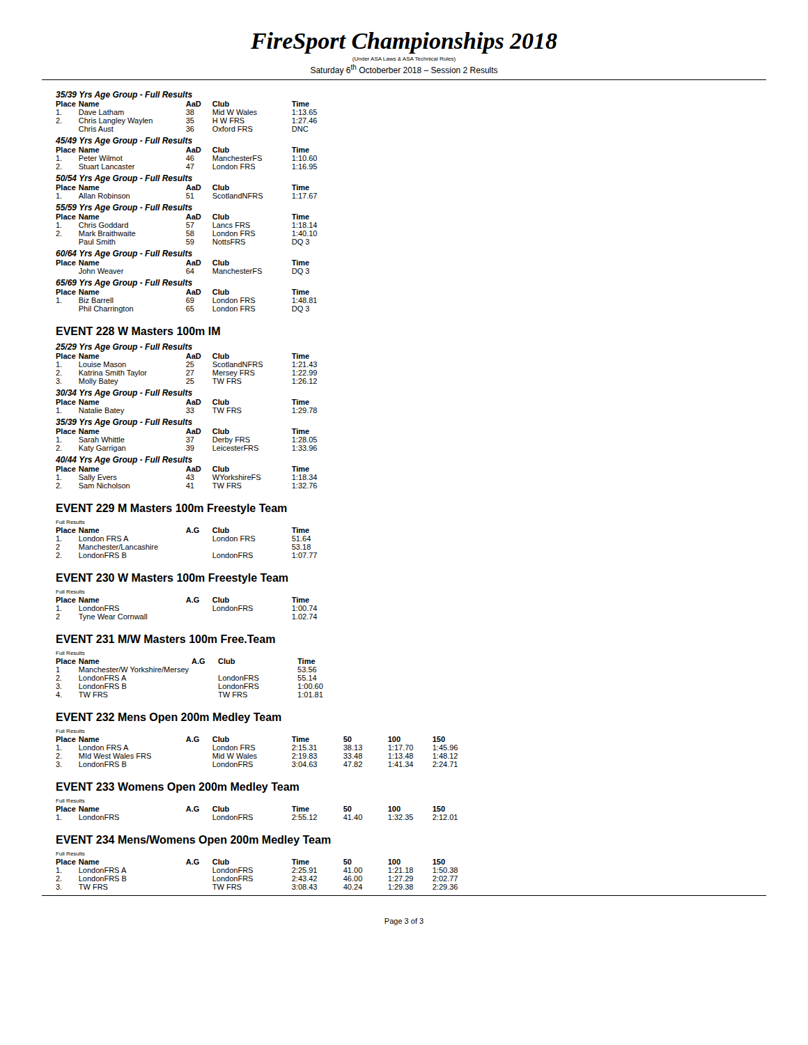FireSport Championships 2018
(Under ASA Laws & ASA Technical Rules)
Saturday 6th Octoberber 2018 – Session 2 Results
35/39 Yrs Age Group - Full Results
| Place | Name | AaD | Club | Time |
| --- | --- | --- | --- | --- |
| 1. | Dave Latham | 38 | Mid W Wales | 1:13.65 |
| 2. | Chris Langley Waylen | 35 | H W FRS | 1:27.46 |
| | Chris Aust | 36 | Oxford FRS | DNC |
45/49 Yrs Age Group - Full Results
| Place | Name | AaD | Club | Time |
| --- | --- | --- | --- | --- |
| 1. | Peter Wilmot | 46 | ManchesterFS | 1:10.60 |
| 2. | Stuart Lancaster | 47 | London FRS | 1:16.95 |
50/54 Yrs Age Group - Full Results
| Place | Name | AaD | Club | Time |
| --- | --- | --- | --- | --- |
| 1. | Allan Robinson | 51 | ScotlandNFRS | 1:17.67 |
55/59 Yrs Age Group - Full Results
| Place | Name | AaD | Club | Time |
| --- | --- | --- | --- | --- |
| 1. | Chris Goddard | 57 | Lancs FRS | 1:18.14 |
| 2. | Mark Braithwaite | 58 | London FRS | 1:40.10 |
| | Paul Smith | 59 | NottsFRS | DQ 3 |
60/64 Yrs Age Group - Full Results
| Place | Name | AaD | Club | Time |
| --- | --- | --- | --- | --- |
| | John Weaver | 64 | ManchesterFS | DQ 3 |
65/69 Yrs Age Group - Full Results
| Place | Name | AaD | Club | Time |
| --- | --- | --- | --- | --- |
| 1. | Biz Barrell | 69 | London FRS | 1:48.81 |
| | Phil Charrington | 65 | London FRS | DQ 3 |
EVENT 228 W Masters 100m IM
25/29 Yrs Age Group - Full Results
| Place | Name | AaD | Club | Time |
| --- | --- | --- | --- | --- |
| 1. | Louise Mason | 25 | ScotlandNFRS | 1:21.43 |
| 2. | Katrina Smith Taylor | 27 | Mersey FRS | 1:22.99 |
| 3. | Molly Batey | 25 | TW FRS | 1:26.12 |
30/34 Yrs Age Group - Full Results
| Place | Name | AaD | Club | Time |
| --- | --- | --- | --- | --- |
| 1. | Natalie Batey | 33 | TW FRS | 1:29.78 |
35/39 Yrs Age Group - Full Results
| Place | Name | AaD | Club | Time |
| --- | --- | --- | --- | --- |
| 1. | Sarah Whittle | 37 | Derby FRS | 1:28.05 |
| 2. | Katy Garrigan | 39 | LeicesterFRS | 1:33.96 |
40/44 Yrs Age Group - Full Results
| Place | Name | AaD | Club | Time |
| --- | --- | --- | --- | --- |
| 1. | Sally Evers | 43 | WYorkshireFS | 1:18.34 |
| 2. | Sam Nicholson | 41 | TW FRS | 1:32.76 |
EVENT 229 M Masters 100m Freestyle Team
Full Results
| Place | Name | A.G | Club | Time |
| --- | --- | --- | --- | --- |
| 1. | London FRS A | | London FRS | 51.64 |
| 2 | Manchester/Lancashire | | | 53.18 |
| 2. | LondonFRS B | | LondonFRS | 1:07.77 |
EVENT 230 W Masters 100m Freestyle Team
Full Results
| Place | Name | A.G | Club | Time |
| --- | --- | --- | --- | --- |
| 1. | LondonFRS | | LondonFRS | 1:00.74 |
| 2 | Tyne Wear Cornwall | | | 1.02.74 |
EVENT 231 M/W Masters 100m Free.Team
Full Results
| Place | Name | A.G | Club | Time |
| --- | --- | --- | --- | --- |
| 1 | Manchester/W Yorkshire/Mersey | | | 53.56 |
| 2. | LondonFRS A | | LondonFRS | 55.14 |
| 3. | LondonFRS B | | LondonFRS | 1:00.60 |
| 4. | TW FRS | | TW FRS | 1:01.81 |
EVENT 232 Mens Open 200m Medley Team
Full Results
| Place | Name | A.G | Club | Time | 50 | 100 | 150 |
| --- | --- | --- | --- | --- | --- | --- | --- |
| 1. | London FRS A | | London FRS | 2:15.31 | 38.13 | 1:17.70 | 1:45.96 |
| 2. | MId West Wales FRS | | Mid W Wales | 2:19.83 | 33.48 | 1:13.48 | 1:48.12 |
| 3. | LondonFRS B | | LondonFRS | 3:04.63 | 47.82 | 1:41.34 | 2:24.71 |
EVENT 233 Womens Open 200m Medley Team
Full Results
| Place | Name | A.G | Club | Time | 50 | 100 | 150 |
| --- | --- | --- | --- | --- | --- | --- | --- |
| 1. | LondonFRS | | LondonFRS | 2:55.12 | 41.40 | 1:32.35 | 2:12.01 |
EVENT 234 Mens/Womens Open 200m Medley Team
Full Results
| Place | Name | A.G | Club | Time | 50 | 100 | 150 |
| --- | --- | --- | --- | --- | --- | --- | --- |
| 1. | LondonFRS A | | LondonFRS | 2:25.91 | 41.00 | 1:21.18 | 1:50.38 |
| 2. | LondonFRS B | | LondonFRS | 2:43.42 | 46.00 | 1:27.29 | 2:02.77 |
| 3. | TW FRS | | TW FRS | 3:08.43 | 40.24 | 1:29.38 | 2:29.36 |
Page 3 of 3